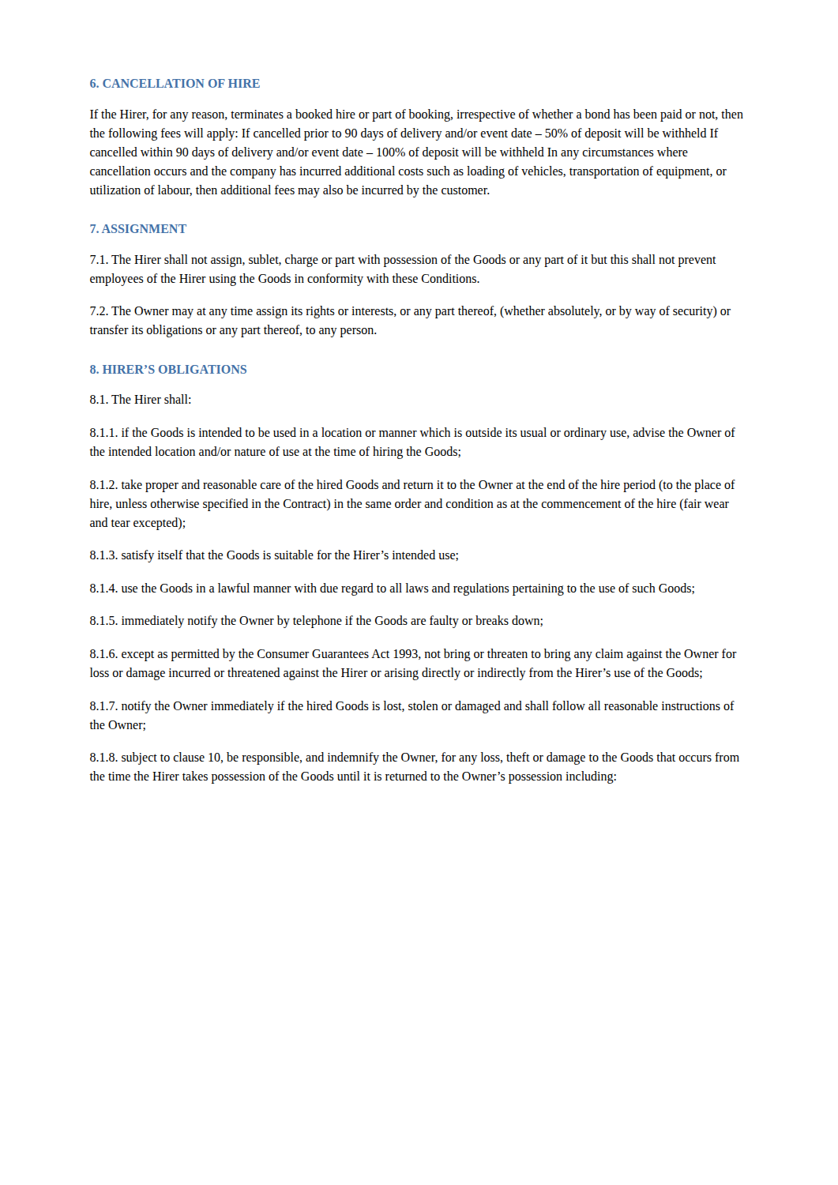6. CANCELLATION OF HIRE
If the Hirer, for any reason, terminates a booked hire or part of booking, irrespective of whether a bond has been paid or not, then the following fees will apply: If cancelled prior to 90 days of delivery and/or event date – 50% of deposit will be withheld If cancelled within 90 days of delivery and/or event date – 100% of deposit will be withheld In any circumstances where cancellation occurs and the company has incurred additional costs such as loading of vehicles, transportation of equipment, or utilization of labour, then additional fees may also be incurred by the customer.
7. ASSIGNMENT
7.1. The Hirer shall not assign, sublet, charge or part with possession of the Goods or any part of it but this shall not prevent employees of the Hirer using the Goods in conformity with these Conditions.
7.2. The Owner may at any time assign its rights or interests, or any part thereof, (whether absolutely, or by way of security) or transfer its obligations or any part thereof, to any person.
8. HIRER’S OBLIGATIONS
8.1. The Hirer shall:
8.1.1. if the Goods is intended to be used in a location or manner which is outside its usual or ordinary use, advise the Owner of the intended location and/or nature of use at the time of hiring the Goods;
8.1.2. take proper and reasonable care of the hired Goods and return it to the Owner at the end of the hire period (to the place of hire, unless otherwise specified in the Contract) in the same order and condition as at the commencement of the hire (fair wear and tear excepted);
8.1.3. satisfy itself that the Goods is suitable for the Hirer’s intended use;
8.1.4. use the Goods in a lawful manner with due regard to all laws and regulations pertaining to the use of such Goods;
8.1.5. immediately notify the Owner by telephone if the Goods are faulty or breaks down;
8.1.6. except as permitted by the Consumer Guarantees Act 1993, not bring or threaten to bring any claim against the Owner for loss or damage incurred or threatened against the Hirer or arising directly or indirectly from the Hirer’s use of the Goods;
8.1.7. notify the Owner immediately if the hired Goods is lost, stolen or damaged and shall follow all reasonable instructions of the Owner;
8.1.8. subject to clause 10, be responsible, and indemnify the Owner, for any loss, theft or damage to the Goods that occurs from the time the Hirer takes possession of the Goods until it is returned to the Owner’s possession including: